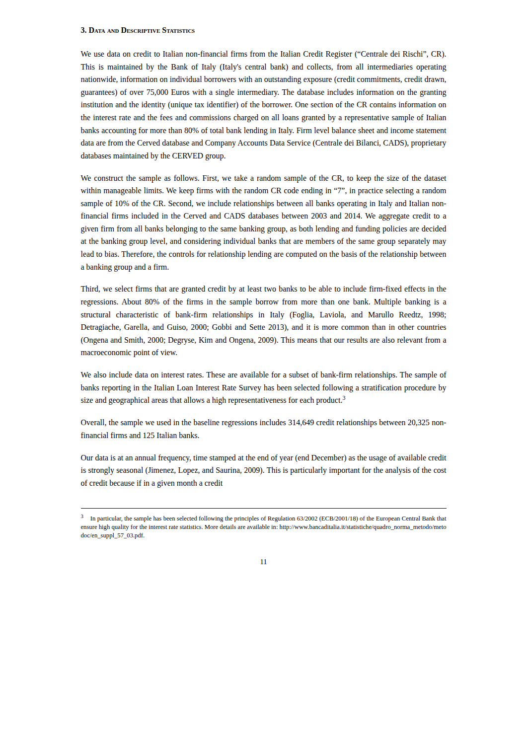3. Data and Descriptive Statistics
We use data on credit to Italian non-financial firms from the Italian Credit Register (“Centrale dei Rischi”, CR). This is maintained by the Bank of Italy (Italy's central bank) and collects, from all intermediaries operating nationwide, information on individual borrowers with an outstanding exposure (credit commitments, credit drawn, guarantees) of over 75,000 Euros with a single intermediary. The database includes information on the granting institution and the identity (unique tax identifier) of the borrower. One section of the CR contains information on the interest rate and the fees and commissions charged on all loans granted by a representative sample of Italian banks accounting for more than 80% of total bank lending in Italy. Firm level balance sheet and income statement data are from the Cerved database and Company Accounts Data Service (Centrale dei Bilanci, CADS), proprietary databases maintained by the CERVED group.
We construct the sample as follows. First, we take a random sample of the CR, to keep the size of the dataset within manageable limits. We keep firms with the random CR code ending in “7”, in practice selecting a random sample of 10% of the CR. Second, we include relationships between all banks operating in Italy and Italian non-financial firms included in the Cerved and CADS databases between 2003 and 2014. We aggregate credit to a given firm from all banks belonging to the same banking group, as both lending and funding policies are decided at the banking group level, and considering individual banks that are members of the same group separately may lead to bias. Therefore, the controls for relationship lending are computed on the basis of the relationship between a banking group and a firm.
Third, we select firms that are granted credit by at least two banks to be able to include firm-fixed effects in the regressions. About 80% of the firms in the sample borrow from more than one bank. Multiple banking is a structural characteristic of bank-firm relationships in Italy (Foglia, Laviola, and Marullo Reedtz, 1998; Detragiache, Garella, and Guiso, 2000; Gobbi and Sette 2013), and it is more common than in other countries (Ongena and Smith, 2000; Degryse, Kim and Ongena, 2009). This means that our results are also relevant from a macroeconomic point of view.
We also include data on interest rates. These are available for a subset of bank-firm relationships. The sample of banks reporting in the Italian Loan Interest Rate Survey has been selected following a stratification procedure by size and geographical areas that allows a high representativeness for each product.3
Overall, the sample we used in the baseline regressions includes 314,649 credit relationships between 20,325 non-financial firms and 125 Italian banks.
Our data is at an annual frequency, time stamped at the end of year (end December) as the usage of available credit is strongly seasonal (Jimenez, Lopez, and Saurina, 2009). This is particularly important for the analysis of the cost of credit because if in a given month a credit
3 In particular, the sample has been selected following the principles of Regulation 63/2002 (ECB/2001/18) of the European Central Bank that ensure high quality for the interest rate statistics. More details are available in: http://www.bancaditalia.it/statistiche/quadro_norma_metodo/metodoc/en_suppl_57_03.pdf.
11